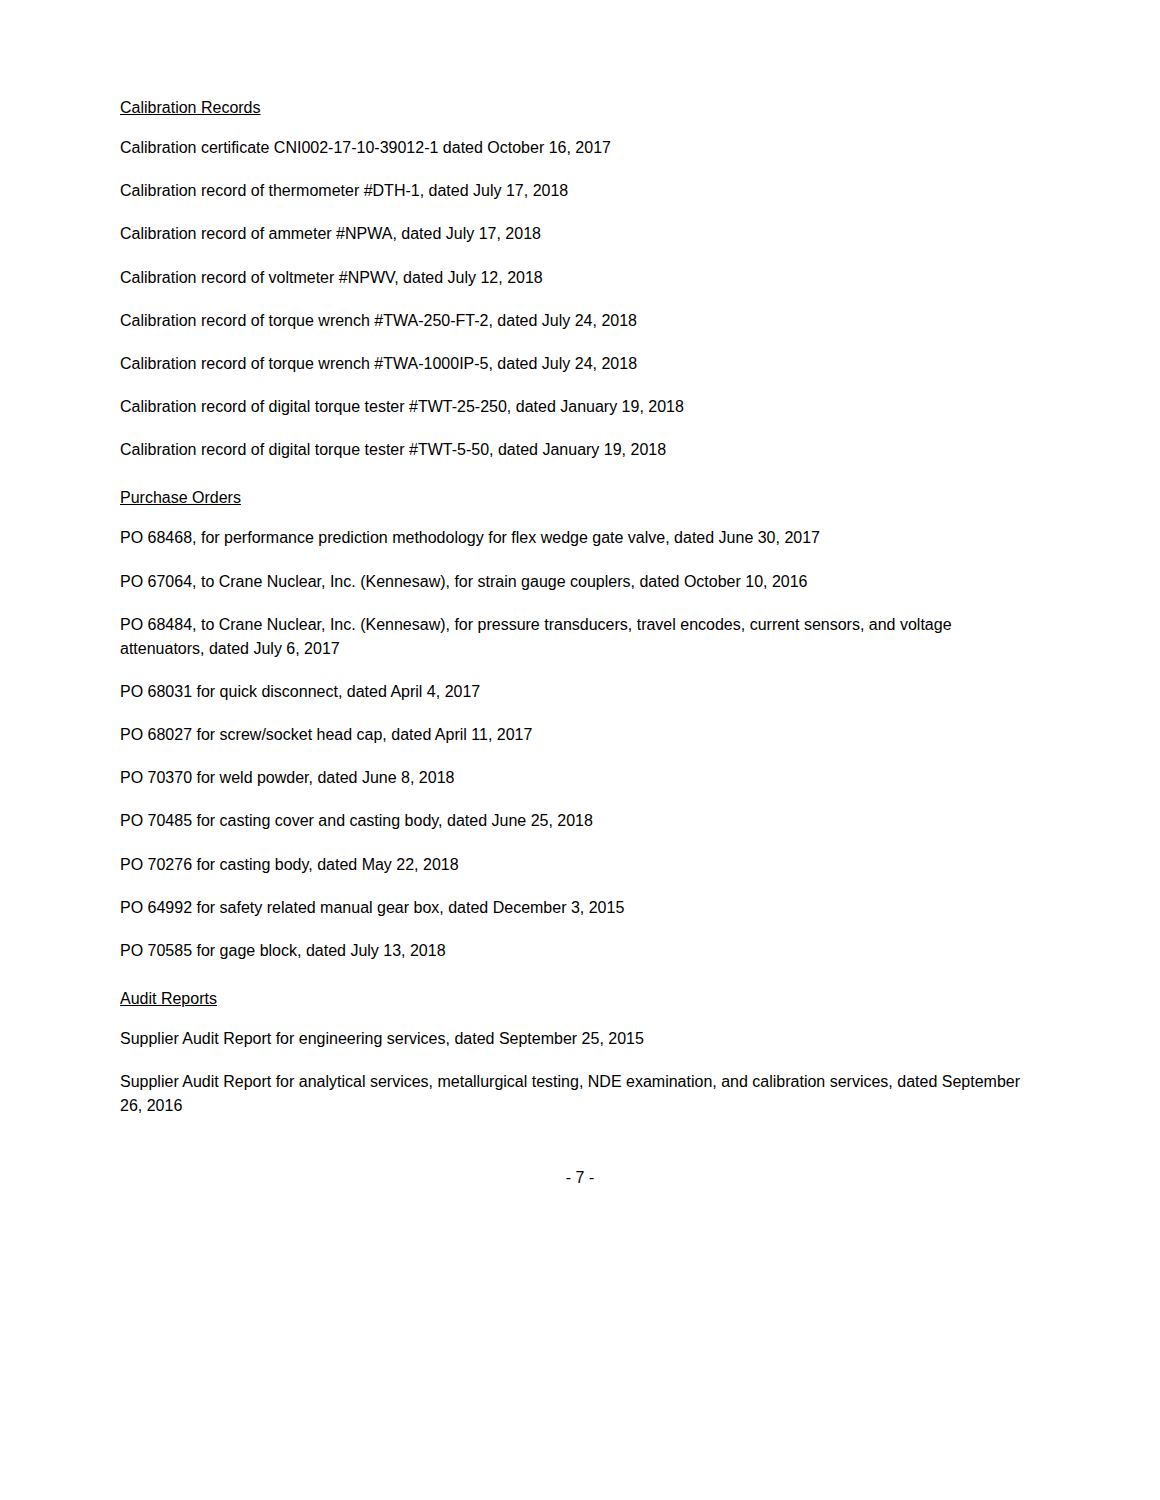Calibration Records
Calibration certificate CNI002-17-10-39012-1 dated October 16, 2017
Calibration record of thermometer #DTH-1, dated July 17, 2018
Calibration record of ammeter #NPWA, dated July 17, 2018
Calibration record of voltmeter #NPWV, dated July 12, 2018
Calibration record of torque wrench #TWA-250-FT-2, dated July 24, 2018
Calibration record of torque wrench #TWA-1000IP-5, dated July 24, 2018
Calibration record of digital torque tester #TWT-25-250, dated January 19, 2018
Calibration record of digital torque tester #TWT-5-50, dated January 19, 2018
Purchase Orders
PO 68468, for performance prediction methodology for flex wedge gate valve, dated June 30, 2017
PO 67064, to Crane Nuclear, Inc. (Kennesaw), for strain gauge couplers, dated October 10, 2016
PO 68484, to Crane Nuclear, Inc. (Kennesaw), for pressure transducers, travel encodes, current sensors, and voltage attenuators, dated July 6, 2017
PO 68031 for quick disconnect, dated April 4, 2017
PO 68027 for screw/socket head cap, dated April 11, 2017
PO 70370 for weld powder, dated June 8, 2018
PO 70485 for casting cover and casting body, dated June 25, 2018
PO 70276 for casting body, dated May 22, 2018
PO 64992 for safety related manual gear box, dated December 3, 2015
PO 70585 for gage block, dated July 13, 2018
Audit Reports
Supplier Audit Report for engineering services, dated September 25, 2015
Supplier Audit Report for analytical services, metallurgical testing, NDE examination, and calibration services, dated September 26, 2016
- 7 -